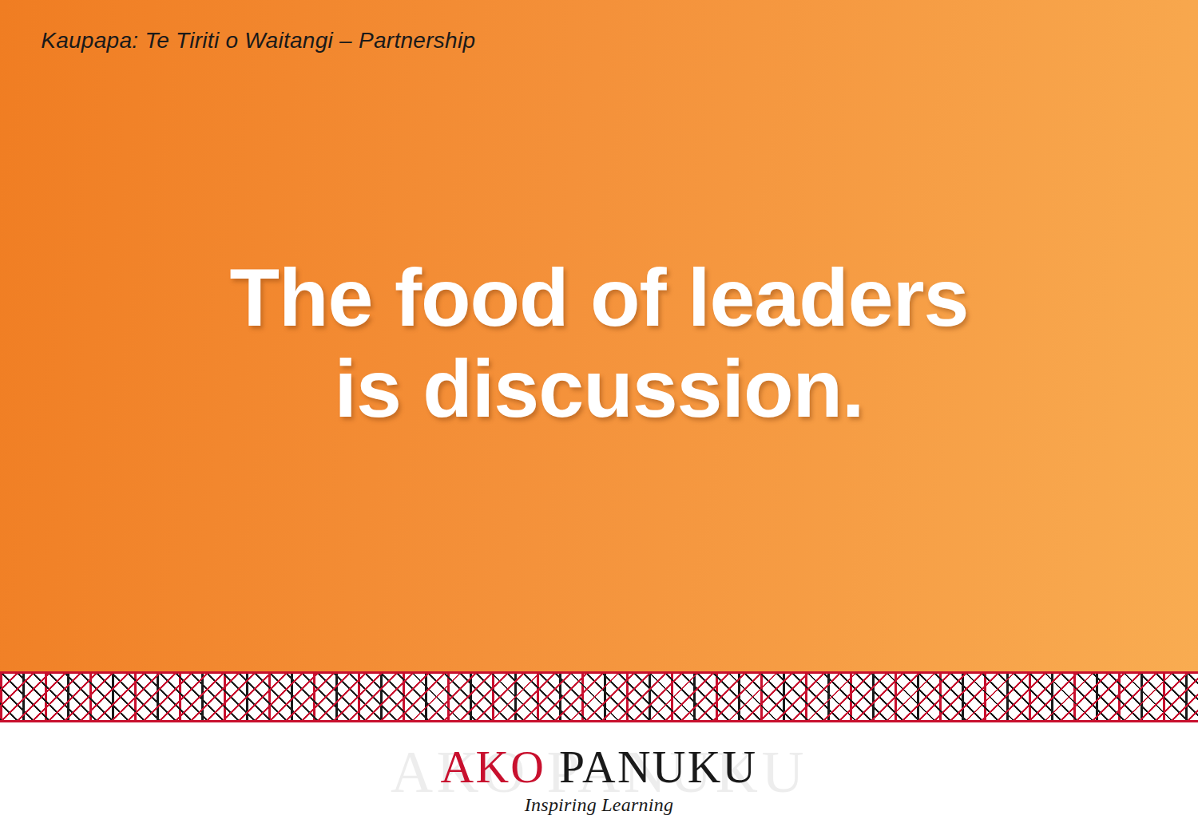Kaupapa: Te Tiriti o Waitangi – Partnership
The food of leaders
is discussion.
AKO PANUKU
AKO PANUKU
Inspiring Learning